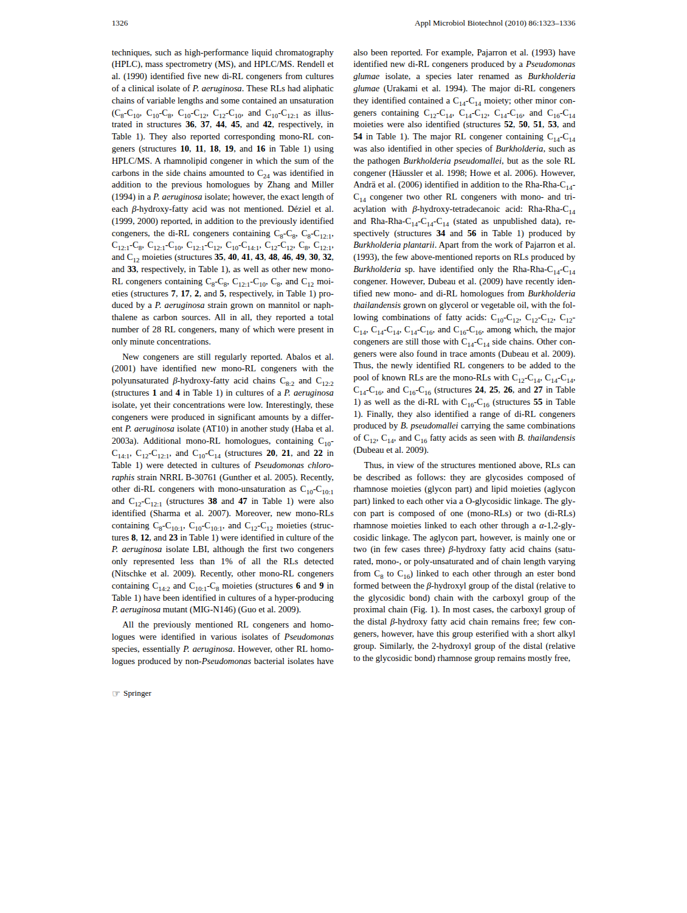1326 Appl Microbiol Biotechnol (2010) 86:1323–1336
techniques, such as high-performance liquid chromatography (HPLC), mass spectrometry (MS), and HPLC/MS. Rendell et al. (1990) identified five new di-RL congeners from cultures of a clinical isolate of P. aeruginosa. These RLs had aliphatic chains of variable lengths and some contained an unsaturation (C8-C10, C10-C8, C10-C12, C12-C10, and C10-C12:1 as illustrated in structures 36, 37, 44, 45, and 42, respectively, in Table 1). They also reported corresponding mono-RL congeners (structures 10, 11, 18, 19, and 16 in Table 1) using HPLC/MS. A rhamnolipid congener in which the sum of the carbons in the side chains amounted to C24 was identified in addition to the previous homologues by Zhang and Miller (1994) in a P. aeruginosa isolate; however, the exact length of each β-hydroxy-fatty acid was not mentioned. Déziel et al. (1999, 2000) reported, in addition to the previously identified congeners, the di-RL congeners containing C8-C8, C8-C12:1, C12:1-C8, C12:1-C10, C12:1-C12, C10-C14:1, C12-C12, C8, C12:1, and C12 moieties (structures 35, 40, 41, 43, 48, 46, 49, 30, 32, and 33, respectively, in Table 1), as well as other new mono-RL congeners containing C8-C8, C12:1-C10, C8, and C12 moieties (structures 7, 17, 2, and 5, respectively, in Table 1) produced by a P. aeruginosa strain grown on mannitol or naphthalene as carbon sources. All in all, they reported a total number of 28 RL congeners, many of which were present in only minute concentrations.
New congeners are still regularly reported. Abalos et al. (2001) have identified new mono-RL congeners with the polyunsaturated β-hydroxy-fatty acid chains C8:2 and C12:2 (structures 1 and 4 in Table 1) in cultures of a P. aeruginosa isolate, yet their concentrations were low. Interestingly, these congeners were produced in significant amounts by a different P. aeruginosa isolate (AT10) in another study (Haba et al. 2003a). Additional mono-RL homologues, containing C10-C14:1, C12-C12:1, and C10-C14 (structures 20, 21, and 22 in Table 1) were detected in cultures of Pseudomonas chlororaphis strain NRRL B-30761 (Gunther et al. 2005). Recently, other di-RL congeners with mono-unsaturation as C10-C10:1 and C12-C12:1 (structures 38 and 47 in Table 1) were also identified (Sharma et al. 2007). Moreover, new mono-RLs containing C8-C10:1, C10-C10:1, and C12-C12 moieties (structures 8, 12, and 23 in Table 1) were identified in culture of the P. aeruginosa isolate LBI, although the first two congeners only represented less than 1% of all the RLs detected (Nitschke et al. 2009). Recently, other mono-RL congeners containing C14:2 and C10:1-C8 moieties (structures 6 and 9 in Table 1) have been identified in cultures of a hyper-producing P. aeruginosa mutant (MIG-N146) (Guo et al. 2009).
All the previously mentioned RL congeners and homologues were identified in various isolates of Pseudomonas species, essentially P. aeruginosa. However, other RL homologues produced by non-Pseudomonas bacterial isolates have also been reported. For example, Pajarron et al. (1993) have identified new di-RL congeners produced by a Pseudomonas glumae isolate, a species later renamed as Burkholderia glumae (Urakami et al. 1994). The major di-RL congeners they identified contained a C14-C14 moiety; other minor congeners containing C12-C14, C14-C12, C14-C16, and C16-C14 moieties were also identified (structures 52, 50, 51, 53, and 54 in Table 1). The major RL congener containing C14-C14 was also identified in other species of Burkholderia, such as the pathogen Burkholderia pseudomallei, but as the sole RL congener (Häussler et al. 1998; Howe et al. 2006). However, Andrä et al. (2006) identified in addition to the Rha-Rha-C14-C14 congener two other RL congeners with mono- and tri-acylation with β-hydroxy-tetradecanoic acid: Rha-Rha-C14 and Rha-Rha-C14-C14-C14 (stated as unpublished data), respectively (structures 34 and 56 in Table 1) produced by Burkholderia plantarii. Apart from the work of Pajarron et al. (1993), the few above-mentioned reports on RLs produced by Burkholderia sp. have identified only the Rha-Rha-C14-C14 congener. However, Dubeau et al. (2009) have recently identified new mono- and di-RL homologues from Burkholderia thailandensis grown on glycerol or vegetable oil, with the following combinations of fatty acids: C10-C12, C12-C12, C12-C14, C14-C14, C14-C16, and C16-C16, among which, the major congeners are still those with C14-C14 side chains. Other congeners were also found in trace amonts (Dubeau et al. 2009). Thus, the newly identified RL congeners to be added to the pool of known RLs are the mono-RLs with C12-C14, C14-C14, C14-C16, and C16-C16 (structures 24, 25, 26, and 27 in Table 1) as well as the di-RL with C16-C16 (structures 55 in Table 1). Finally, they also identified a range of di-RL congeners produced by B. pseudomallei carrying the same combinations of C12, C14, and C16 fatty acids as seen with B. thailandensis (Dubeau et al. 2009).
Thus, in view of the structures mentioned above, RLs can be described as follows: they are glycosides composed of rhamnose moieties (glycon part) and lipid moieties (aglycon part) linked to each other via a O-glycosidic linkage. The glycon part is composed of one (mono-RLs) or two (di-RLs) rhamnose moieties linked to each other through a α-1,2-glycosidic linkage. The aglycon part, however, is mainly one or two (in few cases three) β-hydroxy fatty acid chains (saturated, mono-, or poly-unsaturated and of chain length varying from C8 to C16) linked to each other through an ester bond formed between the β-hydroxyl group of the distal (relative to the glycosidic bond) chain with the carboxyl group of the proximal chain (Fig. 1). In most cases, the carboxyl group of the distal β-hydroxy fatty acid chain remains free; few congeners, however, have this group esterified with a short alkyl group. Similarly, the 2-hydroxyl group of the distal (relative to the glycosidic bond) rhamnose group remains mostly free,
☞ Springer